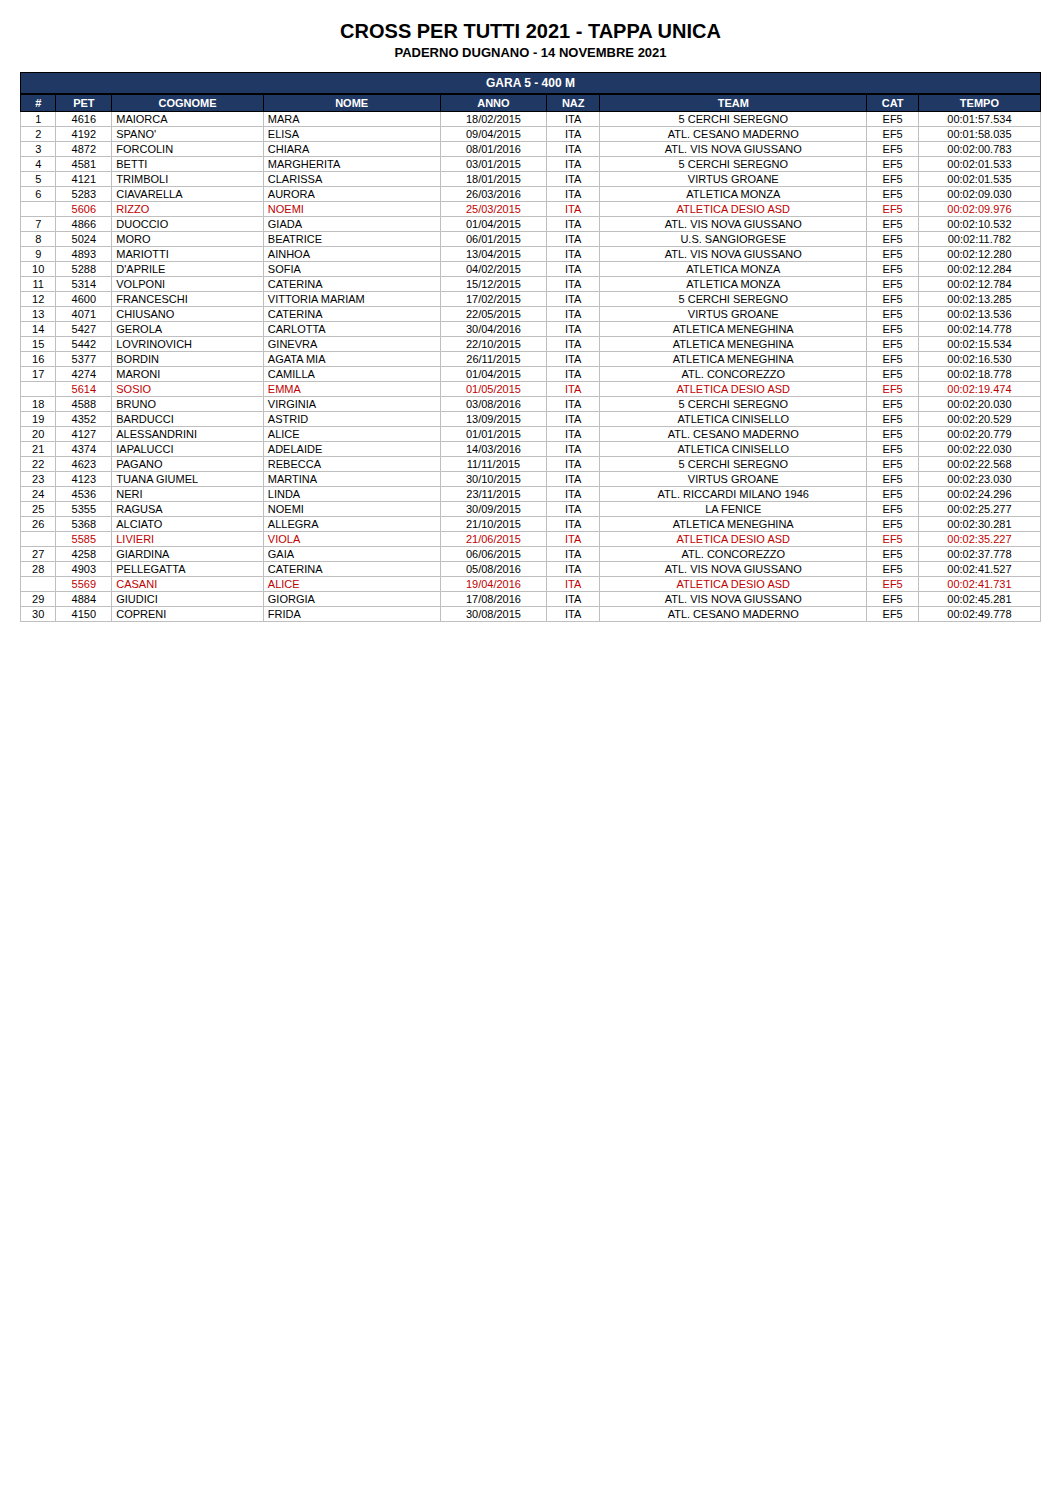CROSS PER TUTTI 2021 - TAPPA UNICA
PADERNO DUGNANO - 14 NOVEMBRE 2021
GARA 5 - 400 M
| # | PET | COGNOME | NOME | ANNO | NAZ | TEAM | CAT | TEMPO |
| --- | --- | --- | --- | --- | --- | --- | --- | --- |
| 1 | 4616 | MAIORCA | MARA | 18/02/2015 | ITA | 5 CERCHI SEREGNO | EF5 | 00:01:57.534 |
| 2 | 4192 | SPANO' | ELISA | 09/04/2015 | ITA | ATL. CESANO MADERNO | EF5 | 00:01:58.035 |
| 3 | 4872 | FORCOLIN | CHIARA | 08/01/2016 | ITA | ATL. VIS NOVA GIUSSANO | EF5 | 00:02:00.783 |
| 4 | 4581 | BETTI | MARGHERITA | 03/01/2015 | ITA | 5 CERCHI SEREGNO | EF5 | 00:02:01.533 |
| 5 | 4121 | TRIMBOLI | CLARISSA | 18/01/2015 | ITA | VIRTUS GROANE | EF5 | 00:02:01.535 |
| 6 | 5283 | CIAVARELLA | AURORA | 26/03/2016 | ITA | ATLETICA MONZA | EF5 | 00:02:09.030 |
| | 5606 | RIZZO | NOEMI | 25/03/2015 | ITA | ATLETICA DESIO ASD | EF5 | 00:02:09.976 |
| 7 | 4866 | DUOCCIO | GIADA | 01/04/2015 | ITA | ATL. VIS NOVA GIUSSANO | EF5 | 00:02:10.532 |
| 8 | 5024 | MORO | BEATRICE | 06/01/2015 | ITA | U.S. SANGIORGESE | EF5 | 00:02:11.782 |
| 9 | 4893 | MARIOTTI | AINHOA | 13/04/2015 | ITA | ATL. VIS NOVA GIUSSANO | EF5 | 00:02:12.280 |
| 10 | 5288 | D'APRILE | SOFIA | 04/02/2015 | ITA | ATLETICA MONZA | EF5 | 00:02:12.284 |
| 11 | 5314 | VOLPONI | CATERINA | 15/12/2015 | ITA | ATLETICA MONZA | EF5 | 00:02:12.784 |
| 12 | 4600 | FRANCESCHI | VITTORIA MARIAM | 17/02/2015 | ITA | 5 CERCHI SEREGNO | EF5 | 00:02:13.285 |
| 13 | 4071 | CHIUSANO | CATERINA | 22/05/2015 | ITA | VIRTUS GROANE | EF5 | 00:02:13.536 |
| 14 | 5427 | GEROLA | CARLOTTA | 30/04/2016 | ITA | ATLETICA MENEGHINA | EF5 | 00:02:14.778 |
| 15 | 5442 | LOVRINOVICH | GINEVRA | 22/10/2015 | ITA | ATLETICA MENEGHINA | EF5 | 00:02:15.534 |
| 16 | 5377 | BORDIN | AGATA MIA | 26/11/2015 | ITA | ATLETICA MENEGHINA | EF5 | 00:02:16.530 |
| 17 | 4274 | MARONI | CAMILLA | 01/04/2015 | ITA | ATL. CONCOREZZO | EF5 | 00:02:18.778 |
| | 5614 | SOSIO | EMMA | 01/05/2015 | ITA | ATLETICA DESIO ASD | EF5 | 00:02:19.474 |
| 18 | 4588 | BRUNO | VIRGINIA | 03/08/2016 | ITA | 5 CERCHI SEREGNO | EF5 | 00:02:20.030 |
| 19 | 4352 | BARDUCCI | ASTRID | 13/09/2015 | ITA | ATLETICA CINISELLO | EF5 | 00:02:20.529 |
| 20 | 4127 | ALESSANDRINI | ALICE | 01/01/2015 | ITA | ATL. CESANO MADERNO | EF5 | 00:02:20.779 |
| 21 | 4374 | IAPALUCCI | ADELAIDE | 14/03/2016 | ITA | ATLETICA CINISELLO | EF5 | 00:02:22.030 |
| 22 | 4623 | PAGANO | REBECCA | 11/11/2015 | ITA | 5 CERCHI SEREGNO | EF5 | 00:02:22.568 |
| 23 | 4123 | TUANA GIUMEL | MARTINA | 30/10/2015 | ITA | VIRTUS GROANE | EF5 | 00:02:23.030 |
| 24 | 4536 | NERI | LINDA | 23/11/2015 | ITA | ATL. RICCARDI MILANO 1946 | EF5 | 00:02:24.296 |
| 25 | 5355 | RAGUSA | NOEMI | 30/09/2015 | ITA | LA FENICE | EF5 | 00:02:25.277 |
| 26 | 5368 | ALCIATO | ALLEGRA | 21/10/2015 | ITA | ATLETICA MENEGHINA | EF5 | 00:02:30.281 |
| | 5585 | LIVIERI | VIOLA | 21/06/2015 | ITA | ATLETICA DESIO ASD | EF5 | 00:02:35.227 |
| 27 | 4258 | GIARDINA | GAIA | 06/06/2015 | ITA | ATL. CONCOREZZO | EF5 | 00:02:37.778 |
| 28 | 4903 | PELLEGATTA | CATERINA | 05/08/2016 | ITA | ATL. VIS NOVA GIUSSANO | EF5 | 00:02:41.527 |
| | 5569 | CASANI | ALICE | 19/04/2016 | ITA | ATLETICA DESIO ASD | EF5 | 00:02:41.731 |
| 29 | 4884 | GIUDICI | GIORGIA | 17/08/2016 | ITA | ATL. VIS NOVA GIUSSANO | EF5 | 00:02:45.281 |
| 30 | 4150 | COPRENI | FRIDA | 30/08/2015 | ITA | ATL. CESANO MADERNO | EF5 | 00:02:49.778 |